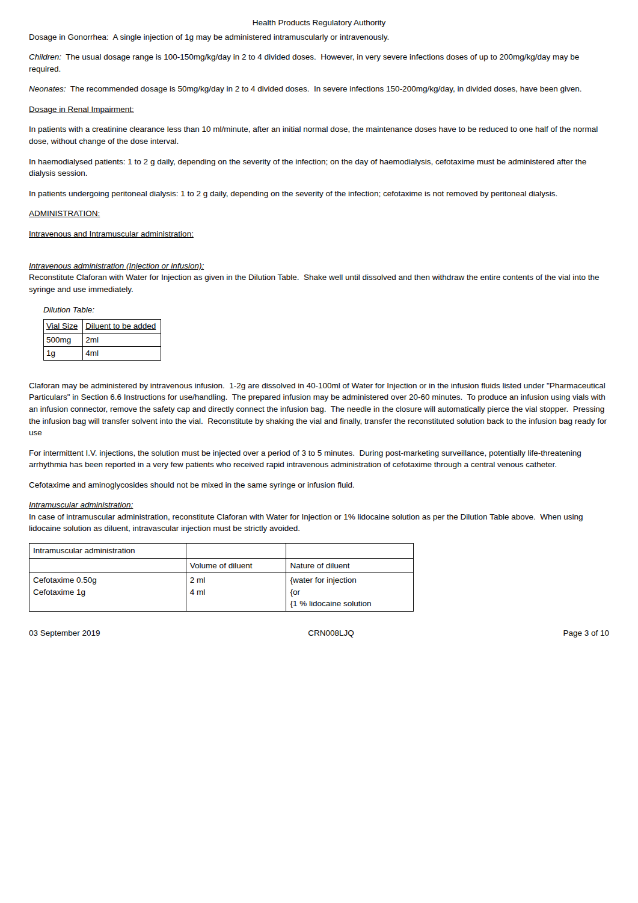Health Products Regulatory Authority
Dosage in Gonorrhea: A single injection of 1g may be administered intramuscularly or intravenously.
Children: The usual dosage range is 100-150mg/kg/day in 2 to 4 divided doses. However, in very severe infections doses of up to 200mg/kg/day may be required.
Neonates: The recommended dosage is 50mg/kg/day in 2 to 4 divided doses. In severe infections 150-200mg/kg/day, in divided doses, have been given.
Dosage in Renal Impairment:
In patients with a creatinine clearance less than 10 ml/minute, after an initial normal dose, the maintenance doses have to be reduced to one half of the normal dose, without change of the dose interval.
In haemodialysed patients: 1 to 2 g daily, depending on the severity of the infection; on the day of haemodialysis, cefotaxime must be administered after the dialysis session.
In patients undergoing peritoneal dialysis: 1 to 2 g daily, depending on the severity of the infection; cefotaxime is not removed by peritoneal dialysis.
ADMINISTRATION:
Intravenous and Intramuscular administration:
Intravenous administration (Injection or infusion):
Reconstitute Claforan with Water for Injection as given in the Dilution Table. Shake well until dissolved and then withdraw the entire contents of the vial into the syringe and use immediately.
Dilution Table:
| Vial Size | Diluent to be added |
| --- | --- |
| 500mg | 2ml |
| 1g | 4ml |
Claforan may be administered by intravenous infusion. 1-2g are dissolved in 40-100ml of Water for Injection or in the infusion fluids listed under "Pharmaceutical Particulars" in Section 6.6 Instructions for use/handling. The prepared infusion may be administered over 20-60 minutes. To produce an infusion using vials with an infusion connector, remove the safety cap and directly connect the infusion bag. The needle in the closure will automatically pierce the vial stopper. Pressing the infusion bag will transfer solvent into the vial. Reconstitute by shaking the vial and finally, transfer the reconstituted solution back to the infusion bag ready for use
For intermittent I.V. injections, the solution must be injected over a period of 3 to 5 minutes. During post-marketing surveillance, potentially life-threatening arrhythmia has been reported in a very few patients who received rapid intravenous administration of cefotaxime through a central venous catheter.
Cefotaxime and aminoglycosides should not be mixed in the same syringe or infusion fluid.
Intramuscular administration:
In case of intramuscular administration, reconstitute Claforan with Water for Injection or 1% lidocaine solution as per the Dilution Table above. When using lidocaine solution as diluent, intravascular injection must be strictly avoided.
| Intramuscular administration | | |
| | Volume of diluent | Nature of diluent |
| Cefotaxime 0.50g Cefotaxime 1g | 2 ml 4 ml | {water for injection {or {1 % lidocaine solution |
03 September 2019 CRN008LJQ Page 3 of 10